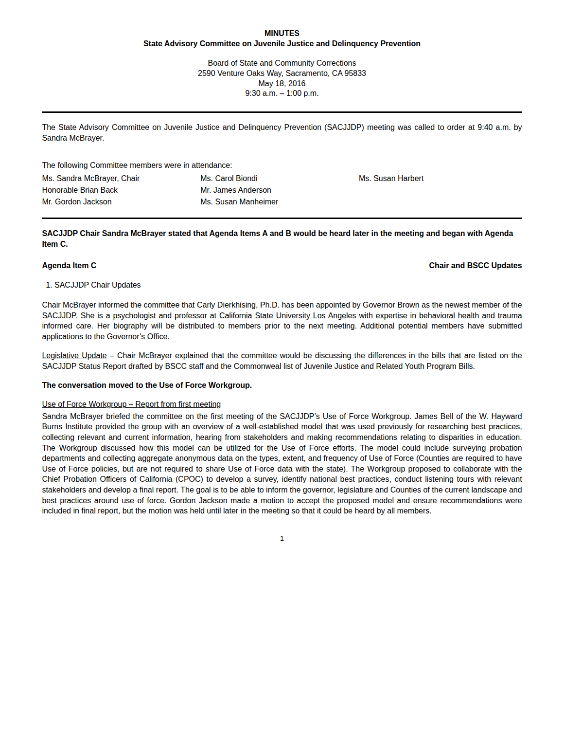MINUTES State Advisory Committee on Juvenile Justice and Delinquency Prevention
Board of State and Community Corrections
2590 Venture Oaks Way, Sacramento, CA 95833
May 18, 2016
9:30 a.m. – 1:00 p.m.
The State Advisory Committee on Juvenile Justice and Delinquency Prevention (SACJJDP) meeting was called to order at 9:40 a.m. by Sandra McBrayer.
The following Committee members were in attendance:
| Ms. Sandra McBrayer, Chair | Ms. Carol Biondi | Ms. Susan Harbert |
| Honorable Brian Back | Mr. James Anderson | |
| Mr. Gordon Jackson | Ms. Susan Manheimer | |
SACJJDP Chair Sandra McBrayer stated that Agenda Items A and B would be heard later in the meeting and began with Agenda Item C.
Agenda Item C Chair and BSCC Updates
SACJJDP Chair Updates
Chair McBrayer informed the committee that Carly Dierkhising, Ph.D. has been appointed by Governor Brown as the newest member of the SACJJDP. She is a psychologist and professor at California State University Los Angeles with expertise in behavioral health and trauma informed care. Her biography will be distributed to members prior to the next meeting. Additional potential members have submitted applications to the Governor’s Office.
Legislative Update – Chair McBrayer explained that the committee would be discussing the differences in the bills that are listed on the SACJJDP Status Report drafted by BSCC staff and the Commonweal list of Juvenile Justice and Related Youth Program Bills.
The conversation moved to the Use of Force Workgroup.
Use of Force Workgroup – Report from first meeting
Sandra McBrayer briefed the committee on the first meeting of the SACJJDP’s Use of Force Workgroup. James Bell of the W. Hayward Burns Institute provided the group with an overview of a well-established model that was used previously for researching best practices, collecting relevant and current information, hearing from stakeholders and making recommendations relating to disparities in education. The Workgroup discussed how this model can be utilized for the Use of Force efforts. The model could include surveying probation departments and collecting aggregate anonymous data on the types, extent, and frequency of Use of Force (Counties are required to have Use of Force policies, but are not required to share Use of Force data with the state). The Workgroup proposed to collaborate with the Chief Probation Officers of California (CPOC) to develop a survey, identify national best practices, conduct listening tours with relevant stakeholders and develop a final report. The goal is to be able to inform the governor, legislature and Counties of the current landscape and best practices around use of force. Gordon Jackson made a motion to accept the proposed model and ensure recommendations were included in final report, but the motion was held until later in the meeting so that it could be heard by all members.
1